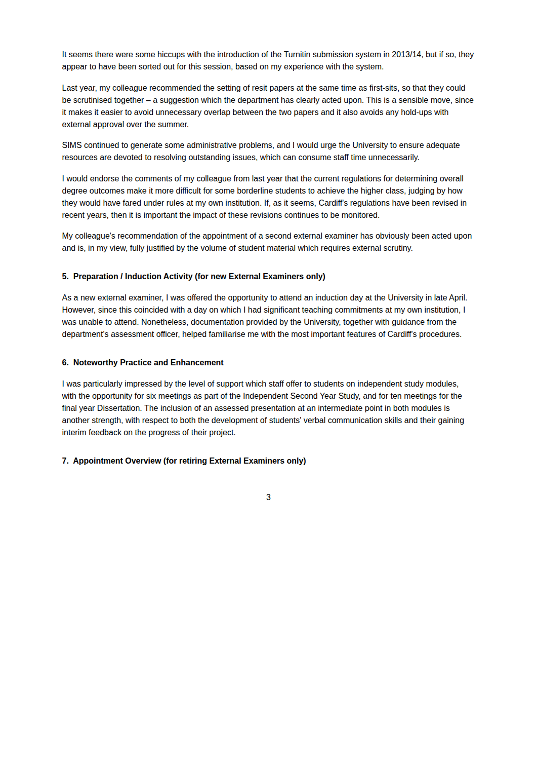It seems there were some hiccups with the introduction of the Turnitin submission system in 2013/14, but if so, they appear to have been sorted out for this session, based on my experience with the system.
Last year, my colleague recommended the setting of resit papers at the same time as first-sits, so that they could be scrutinised together – a suggestion which the department has clearly acted upon. This is a sensible move, since it makes it easier to avoid unnecessary overlap between the two papers and it also avoids any hold-ups with external approval over the summer.
SIMS continued to generate some administrative problems, and I would urge the University to ensure adequate resources are devoted to resolving outstanding issues, which can consume staff time unnecessarily.
I would endorse the comments of my colleague from last year that the current regulations for determining overall degree outcomes make it more difficult for some borderline students to achieve the higher class, judging by how they would have fared under rules at my own institution. If, as it seems, Cardiff's regulations have been revised in recent years, then it is important the impact of these revisions continues to be monitored.
My colleague's recommendation of the appointment of a second external examiner has obviously been acted upon and is, in my view, fully justified by the volume of student material which requires external scrutiny.
5. Preparation / Induction Activity (for new External Examiners only)
As a new external examiner, I was offered the opportunity to attend an induction day at the University in late April. However, since this coincided with a day on which I had significant teaching commitments at my own institution, I was unable to attend. Nonetheless, documentation provided by the University, together with guidance from the department's assessment officer, helped familiarise me with the most important features of Cardiff's procedures.
6. Noteworthy Practice and Enhancement
I was particularly impressed by the level of support which staff offer to students on independent study modules, with the opportunity for six meetings as part of the Independent Second Year Study, and for ten meetings for the final year Dissertation. The inclusion of an assessed presentation at an intermediate point in both modules is another strength, with respect to both the development of students' verbal communication skills and their gaining interim feedback on the progress of their project.
7. Appointment Overview (for retiring External Examiners only)
3